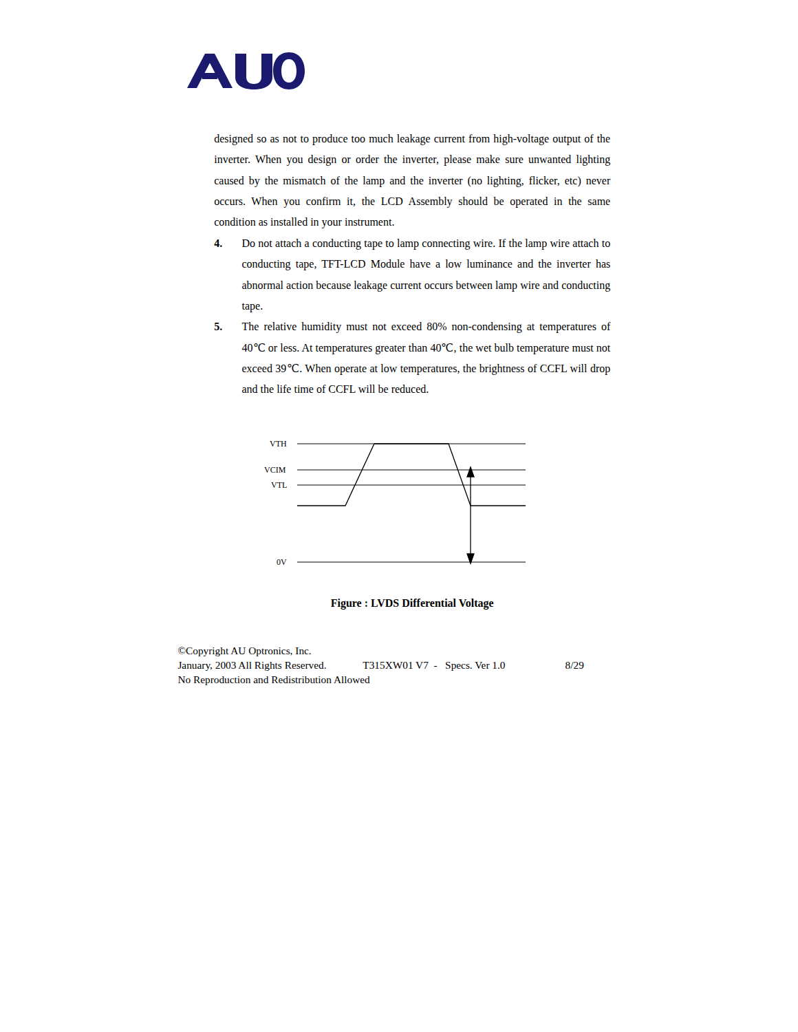designed so as not to produce too much leakage current from high-voltage output of the inverter. When you design or order the inverter, please make sure unwanted lighting caused by the mismatch of the lamp and the inverter (no lighting, flicker, etc) never occurs. When you confirm it, the LCD Assembly should be operated in the same condition as installed in your instrument.
4. Do not attach a conducting tape to lamp connecting wire. If the lamp wire attach to conducting tape, TFT-LCD Module have a low luminance and the inverter has abnormal action because leakage current occurs between lamp wire and conducting tape.
5. The relative humidity must not exceed 80% non-condensing at temperatures of 40℃ or less. At temperatures greater than 40℃, the wet bulb temperature must not exceed 39℃. When operate at low temperatures, the brightness of CCFL will drop and the life time of CCFL will be reduced.
VTH VCIM VTL 0V
Figure : LVDS Differential Voltage
©Copyright AU Optronics, Inc.
January, 2003 All Rights Reserved. T315XW01 V7 - Specs. Ver 1.0 8/29
No Reproduction and Redistribution Allowed